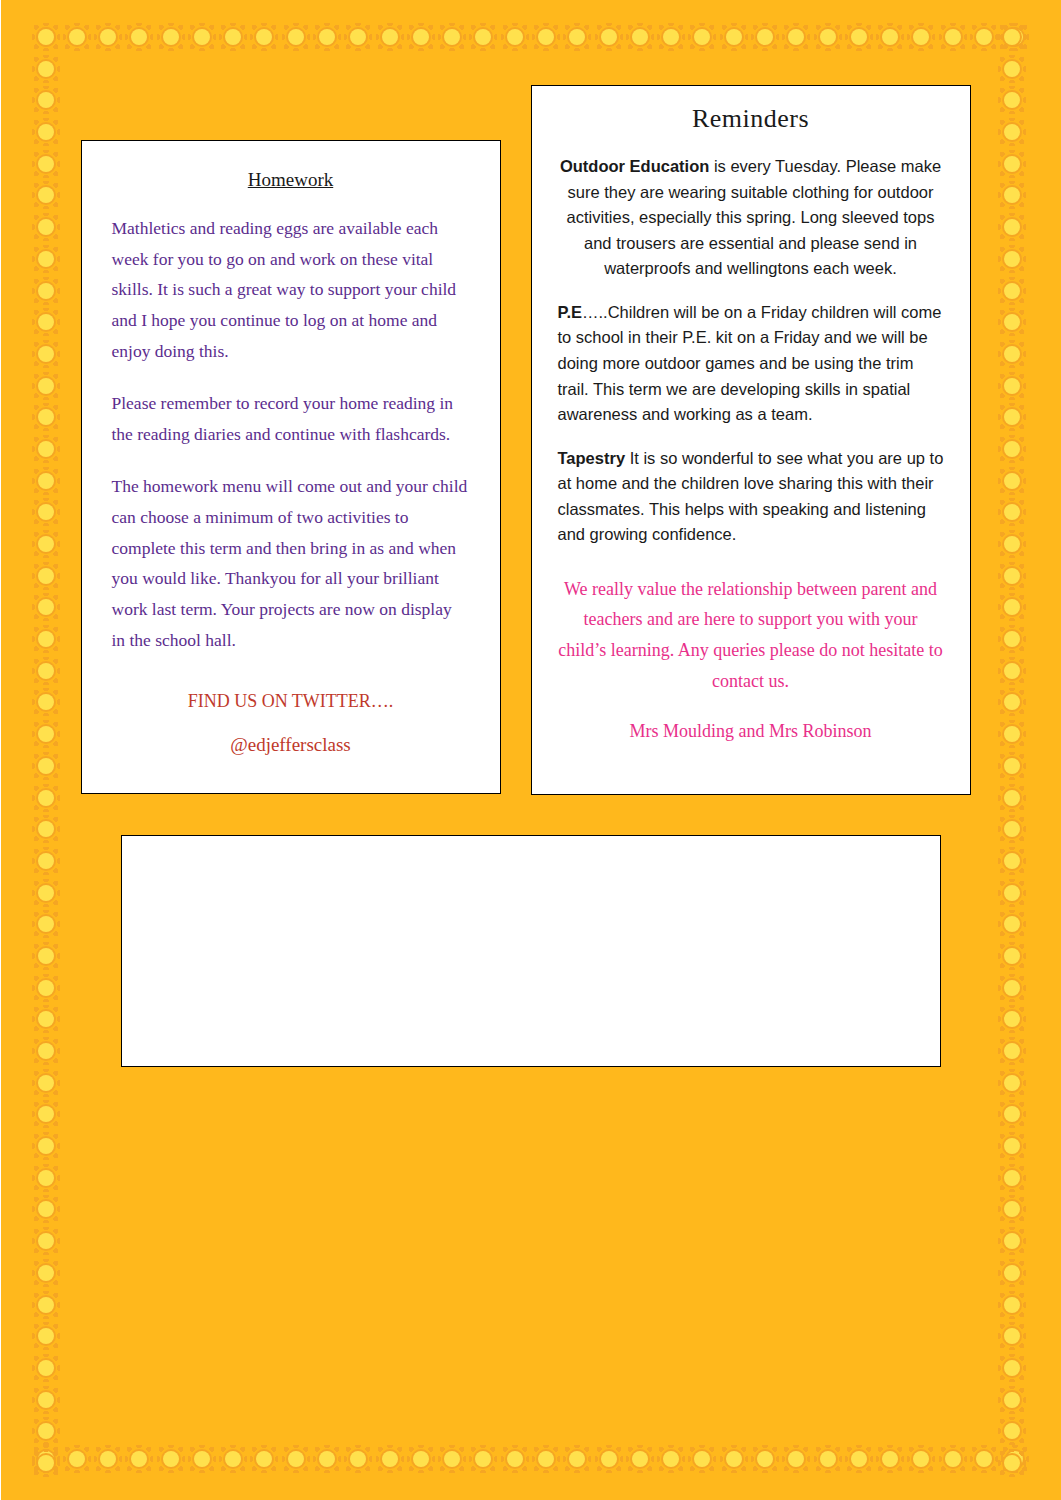Homework
Mathletics and reading eggs are available each week for you to go on and work on these vital skills. It is such a great way to support your child and I hope you continue to log on at home and enjoy doing this.
Please remember to record your home reading in the reading diaries and continue with flashcards.
The homework menu will come out and your child can choose a minimum of two activities to complete this term and then bring in as and when you would like. Thankyou for all your brilliant work last term. Your projects are now on display in the school hall.
FIND US ON TWITTER….
@edjeffersclass
Reminders
Outdoor Education is every Tuesday. Please make sure they are wearing suitable clothing for outdoor activities, especially this spring. Long sleeved tops and trousers are essential and please send in waterproofs and wellingtons each week.
P.E…..Children will be on a Friday children will come to school in their P.E. kit on a Friday and we will be doing more outdoor games and be using the trim trail. This term we are developing skills in spatial awareness and working as a team.
Tapestry It is so wonderful to see what you are up to at home and the children love sharing this with their classmates. This helps with speaking and listening and growing confidence.
We really value the relationship between parent and teachers and are here to support you with your child’s learning. Any queries please do not hesitate to contact us.
Mrs Moulding and Mrs Robinson